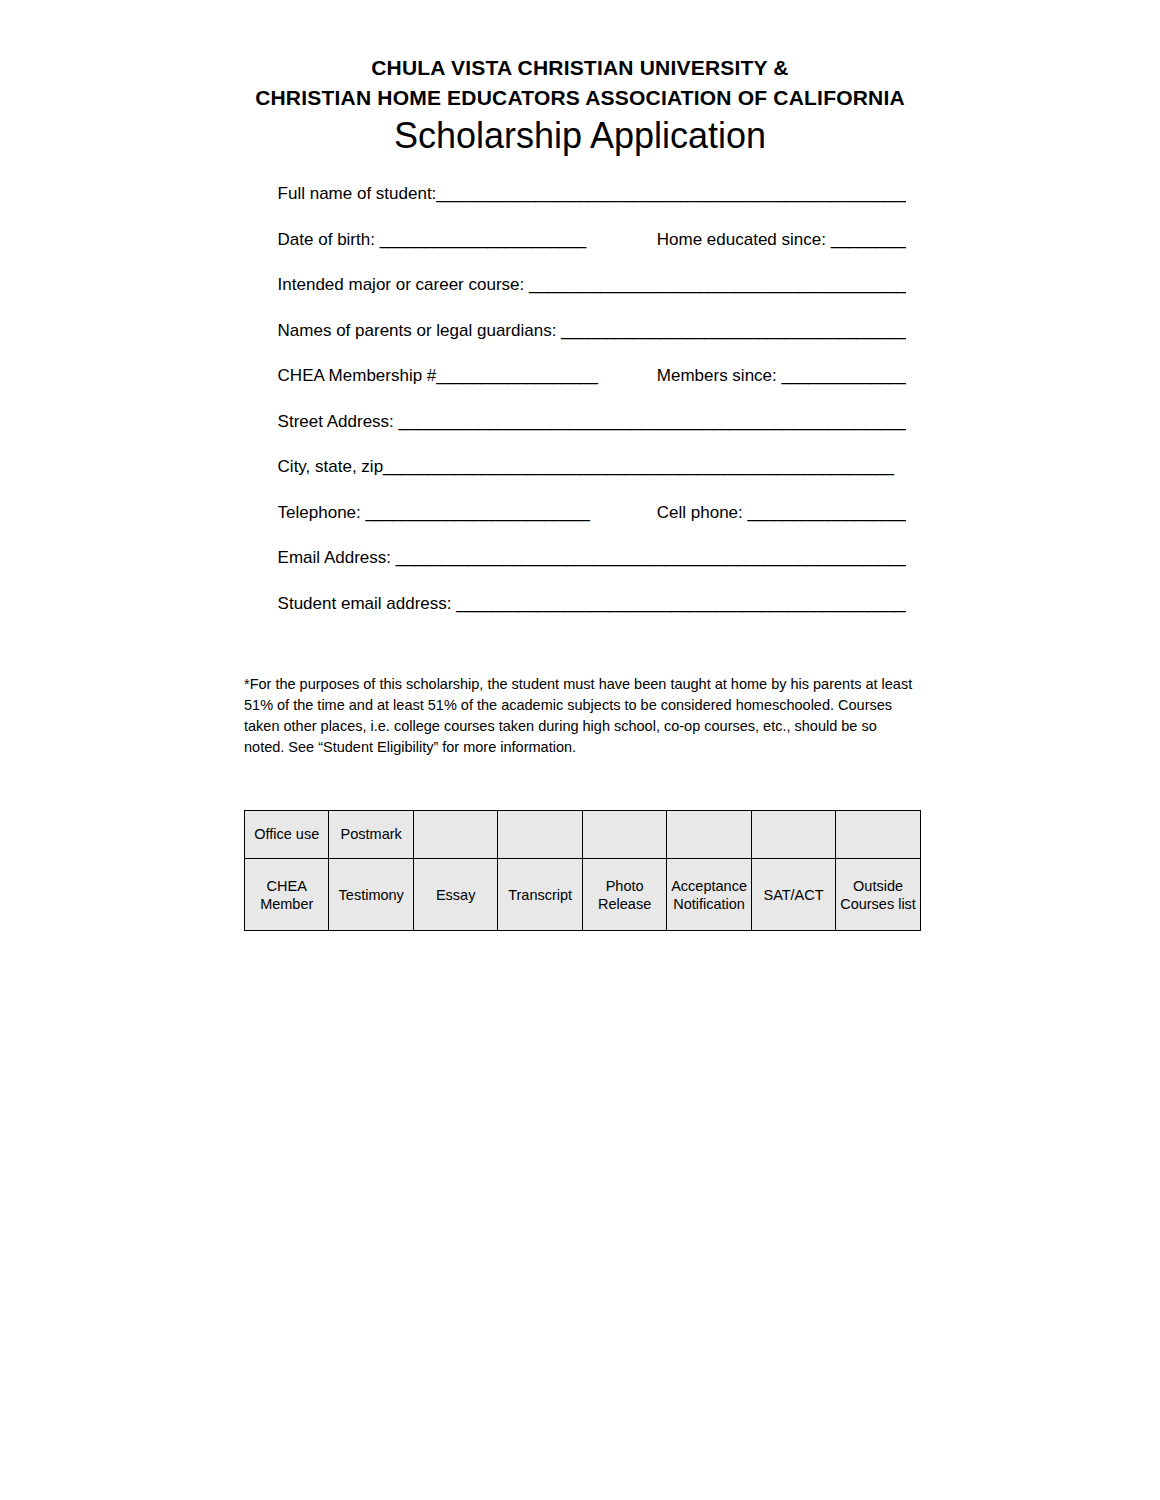CHULA VISTA CHRISTIAN UNIVERSITY & CHRISTIAN HOME EDUCATORS ASSOCIATION OF CALIFORNIA
Scholarship Application
Full name of student:_______________________________________________________
Date of birth: _______________________ Home educated since: _______________
Intended major or career course: _______________________________________________
Names of parents or legal guardians: __________________________________________
CHEA Membership #__________________ Members since: ______________________
Street Address: _________________________________________________________
City, state, zip_________________________________________________________
Telephone: _________________________ Cell phone: ________________________
Email Address: _________________________________________________________
Student email address: _____________________________________________________
*For the purposes of this scholarship, the student must have been taught at home by his parents at least 51% of the time and at least 51% of the academic subjects to be considered homeschooled. Courses taken other places, i.e. college courses taken during high school, co-op courses, etc., should be so noted. See “Student Eligibility” for more information.
| Office use | Postmark | | | | | | |
| CHEA Member | Testimony | Essay | Transcript | Photo Release | Acceptance Notification | SAT/ACT | Outside Courses list |